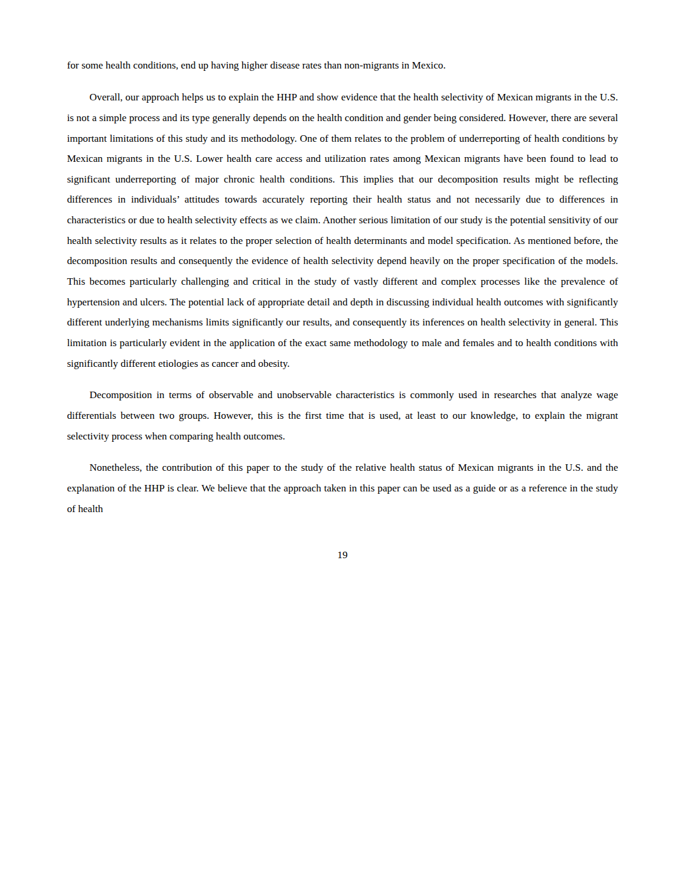for some health conditions, end up having higher disease rates than non-migrants in Mexico.
Overall, our approach helps us to explain the HHP and show evidence that the health selectivity of Mexican migrants in the U.S. is not a simple process and its type generally depends on the health condition and gender being considered. However, there are several important limitations of this study and its methodology. One of them relates to the problem of underreporting of health conditions by Mexican migrants in the U.S. Lower health care access and utilization rates among Mexican migrants have been found to lead to significant underreporting of major chronic health conditions. This implies that our decomposition results might be reflecting differences in individuals’ attitudes towards accurately reporting their health status and not necessarily due to differences in characteristics or due to health selectivity effects as we claim. Another serious limitation of our study is the potential sensitivity of our health selectivity results as it relates to the proper selection of health determinants and model specification. As mentioned before, the decomposition results and consequently the evidence of health selectivity depend heavily on the proper specification of the models. This becomes particularly challenging and critical in the study of vastly different and complex processes like the prevalence of hypertension and ulcers. The potential lack of appropriate detail and depth in discussing individual health outcomes with significantly different underlying mechanisms limits significantly our results, and consequently its inferences on health selectivity in general. This limitation is particularly evident in the application of the exact same methodology to male and females and to health conditions with significantly different etiologies as cancer and obesity.
Decomposition in terms of observable and unobservable characteristics is commonly used in researches that analyze wage differentials between two groups. However, this is the first time that is used, at least to our knowledge, to explain the migrant selectivity process when comparing health outcomes.
Nonetheless, the contribution of this paper to the study of the relative health status of Mexican migrants in the U.S. and the explanation of the HHP is clear. We believe that the approach taken in this paper can be used as a guide or as a reference in the study of health
19